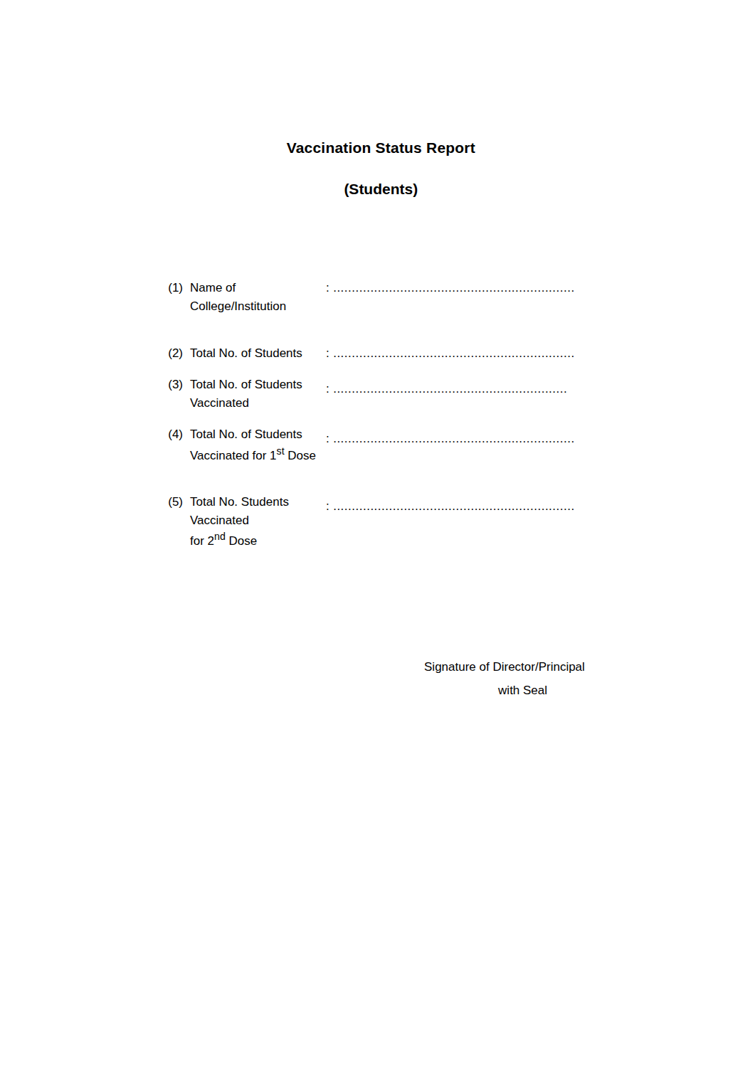Vaccination Status Report
(Students)
| (1) | Name of College/Institution | : | ................................................................. |
| (2) | Total No. of Students | : | ................................................................. |
| (3) | Total No. of Students Vaccinated | : | ............................................................... |
| (4) | Total No. of Students Vaccinated for 1 st Dose | : | ................................................................. |
| (5) | Total No. Students Vaccinated for 2 nd Dose | : | ................................................................. |
Signature of Director/Principal with Seal